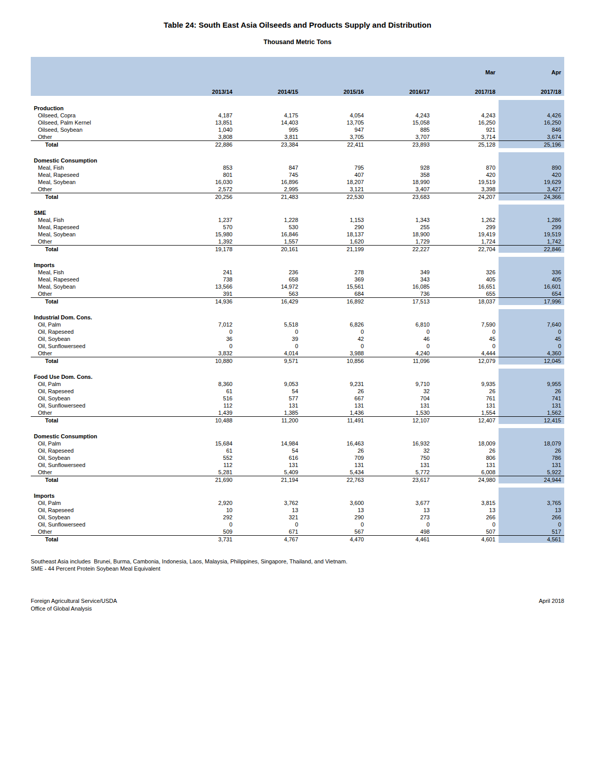Table 24: South East Asia Oilseeds and Products Supply and Distribution
Thousand Metric Tons
| | | | | | Mar | Apr |
| --- | --- | --- | --- | --- | --- | --- |
| | 2013/14 | 2014/15 | 2015/16 | 2016/17 | 2017/18 | 2017/18 |
| Production | | | | | | |
| Oilseed, Copra | 4,187 | 4,175 | 4,054 | 4,243 | 4,243 | 4,426 |
| Oilseed, Palm Kernel | 13,851 | 14,403 | 13,705 | 15,058 | 16,250 | 16,250 |
| Oilseed, Soybean | 1,040 | 995 | 947 | 885 | 921 | 846 |
| Other | 3,808 | 3,811 | 3,705 | 3,707 | 3,714 | 3,674 |
| Total | 22,886 | 23,384 | 22,411 | 23,893 | 25,128 | 25,196 |
| Domestic Consumption | | | | | | |
| Meal, Fish | 853 | 847 | 795 | 928 | 870 | 890 |
| Meal, Rapeseed | 801 | 745 | 407 | 358 | 420 | 420 |
| Meal, Soybean | 16,030 | 16,896 | 18,207 | 18,990 | 19,519 | 19,629 |
| Other | 2,572 | 2,995 | 3,121 | 3,407 | 3,398 | 3,427 |
| Total | 20,256 | 21,483 | 22,530 | 23,683 | 24,207 | 24,366 |
| SME | | | | | | |
| Meal, Fish | 1,237 | 1,228 | 1,153 | 1,343 | 1,262 | 1,286 |
| Meal, Rapeseed | 570 | 530 | 290 | 255 | 299 | 299 |
| Meal, Soybean | 15,980 | 16,846 | 18,137 | 18,900 | 19,419 | 19,519 |
| Other | 1,392 | 1,557 | 1,620 | 1,729 | 1,724 | 1,742 |
| Total | 19,178 | 20,161 | 21,199 | 22,227 | 22,704 | 22,846 |
| Imports | | | | | | |
| Meal, Fish | 241 | 236 | 278 | 349 | 326 | 336 |
| Meal, Rapeseed | 738 | 658 | 369 | 343 | 405 | 405 |
| Meal, Soybean | 13,566 | 14,972 | 15,561 | 16,085 | 16,651 | 16,601 |
| Other | 391 | 563 | 684 | 736 | 655 | 654 |
| Total | 14,936 | 16,429 | 16,892 | 17,513 | 18,037 | 17,996 |
| Industrial Dom. Cons. | | | | | | |
| Oil, Palm | 7,012 | 5,518 | 6,826 | 6,810 | 7,590 | 7,640 |
| Oil, Rapeseed | 0 | 0 | 0 | 0 | 0 | 0 |
| Oil, Soybean | 36 | 39 | 42 | 46 | 45 | 45 |
| Oil, Sunflowerseed | 0 | 0 | 0 | 0 | 0 | 0 |
| Other | 3,832 | 4,014 | 3,988 | 4,240 | 4,444 | 4,360 |
| Total | 10,880 | 9,571 | 10,856 | 11,096 | 12,079 | 12,045 |
| Food Use Dom. Cons. | | | | | | |
| Oil, Palm | 8,360 | 9,053 | 9,231 | 9,710 | 9,935 | 9,955 |
| Oil, Rapeseed | 61 | 54 | 26 | 32 | 26 | 26 |
| Oil, Soybean | 516 | 577 | 667 | 704 | 761 | 741 |
| Oil, Sunflowerseed | 112 | 131 | 131 | 131 | 131 | 131 |
| Other | 1,439 | 1,385 | 1,436 | 1,530 | 1,554 | 1,562 |
| Total | 10,488 | 11,200 | 11,491 | 12,107 | 12,407 | 12,415 |
| Domestic Consumption | | | | | | |
| Oil, Palm | 15,684 | 14,984 | 16,463 | 16,932 | 18,009 | 18,079 |
| Oil, Rapeseed | 61 | 54 | 26 | 32 | 26 | 26 |
| Oil, Soybean | 552 | 616 | 709 | 750 | 806 | 786 |
| Oil, Sunflowerseed | 112 | 131 | 131 | 131 | 131 | 131 |
| Other | 5,281 | 5,409 | 5,434 | 5,772 | 6,008 | 5,922 |
| Total | 21,690 | 21,194 | 22,763 | 23,617 | 24,980 | 24,944 |
| Imports | | | | | | |
| Oil, Palm | 2,920 | 3,762 | 3,600 | 3,677 | 3,815 | 3,765 |
| Oil, Rapeseed | 10 | 13 | 13 | 13 | 13 | 13 |
| Oil, Soybean | 292 | 321 | 290 | 273 | 266 | 266 |
| Oil, Sunflowerseed | 0 | 0 | 0 | 0 | 0 | 0 |
| Other | 509 | 671 | 567 | 498 | 507 | 517 |
| Total | 3,731 | 4,767 | 4,470 | 4,461 | 4,601 | 4,561 |
Southeast Asia includes Brunei, Burma, Cambonia, Indonesia, Laos, Malaysia, Philippines, Singapore, Thailand, and Vietnam.
SME - 44 Percent Protein Soybean Meal Equivalent
Foreign Agricultural Service/USDA
Office of Global Analysis
April 2018